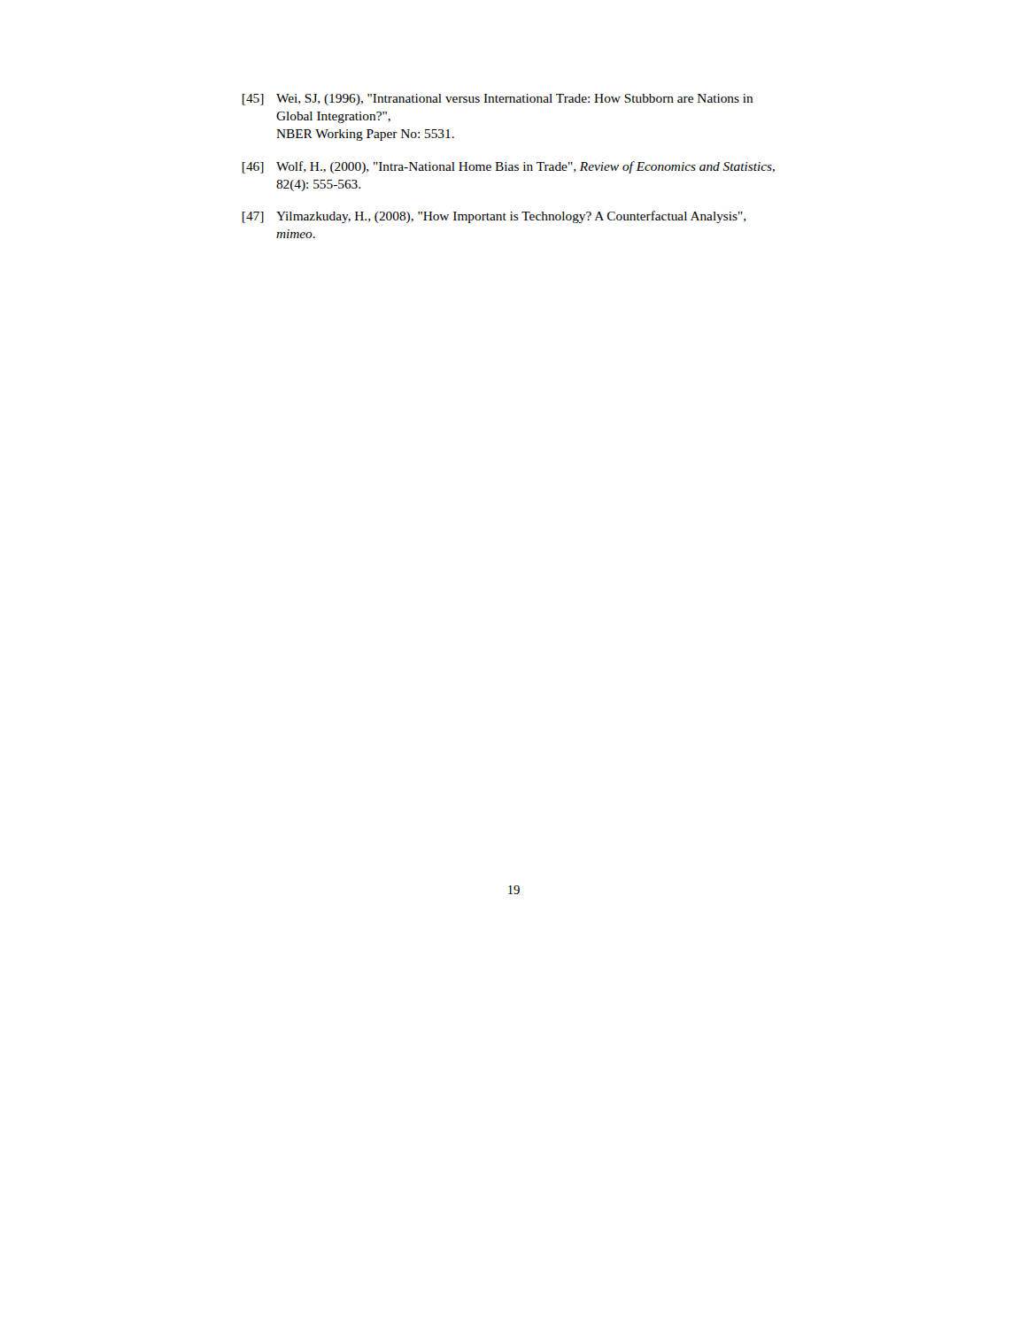[45] Wei, SJ, (1996), "Intranational versus International Trade: How Stubborn are Nations in Global Integration?", NBER Working Paper No: 5531.
[46] Wolf, H., (2000), "Intra-National Home Bias in Trade", Review of Economics and Statistics, 82(4): 555-563.
[47] Yilmazkuday, H., (2008), "How Important is Technology? A Counterfactual Analysis", mimeo.
19